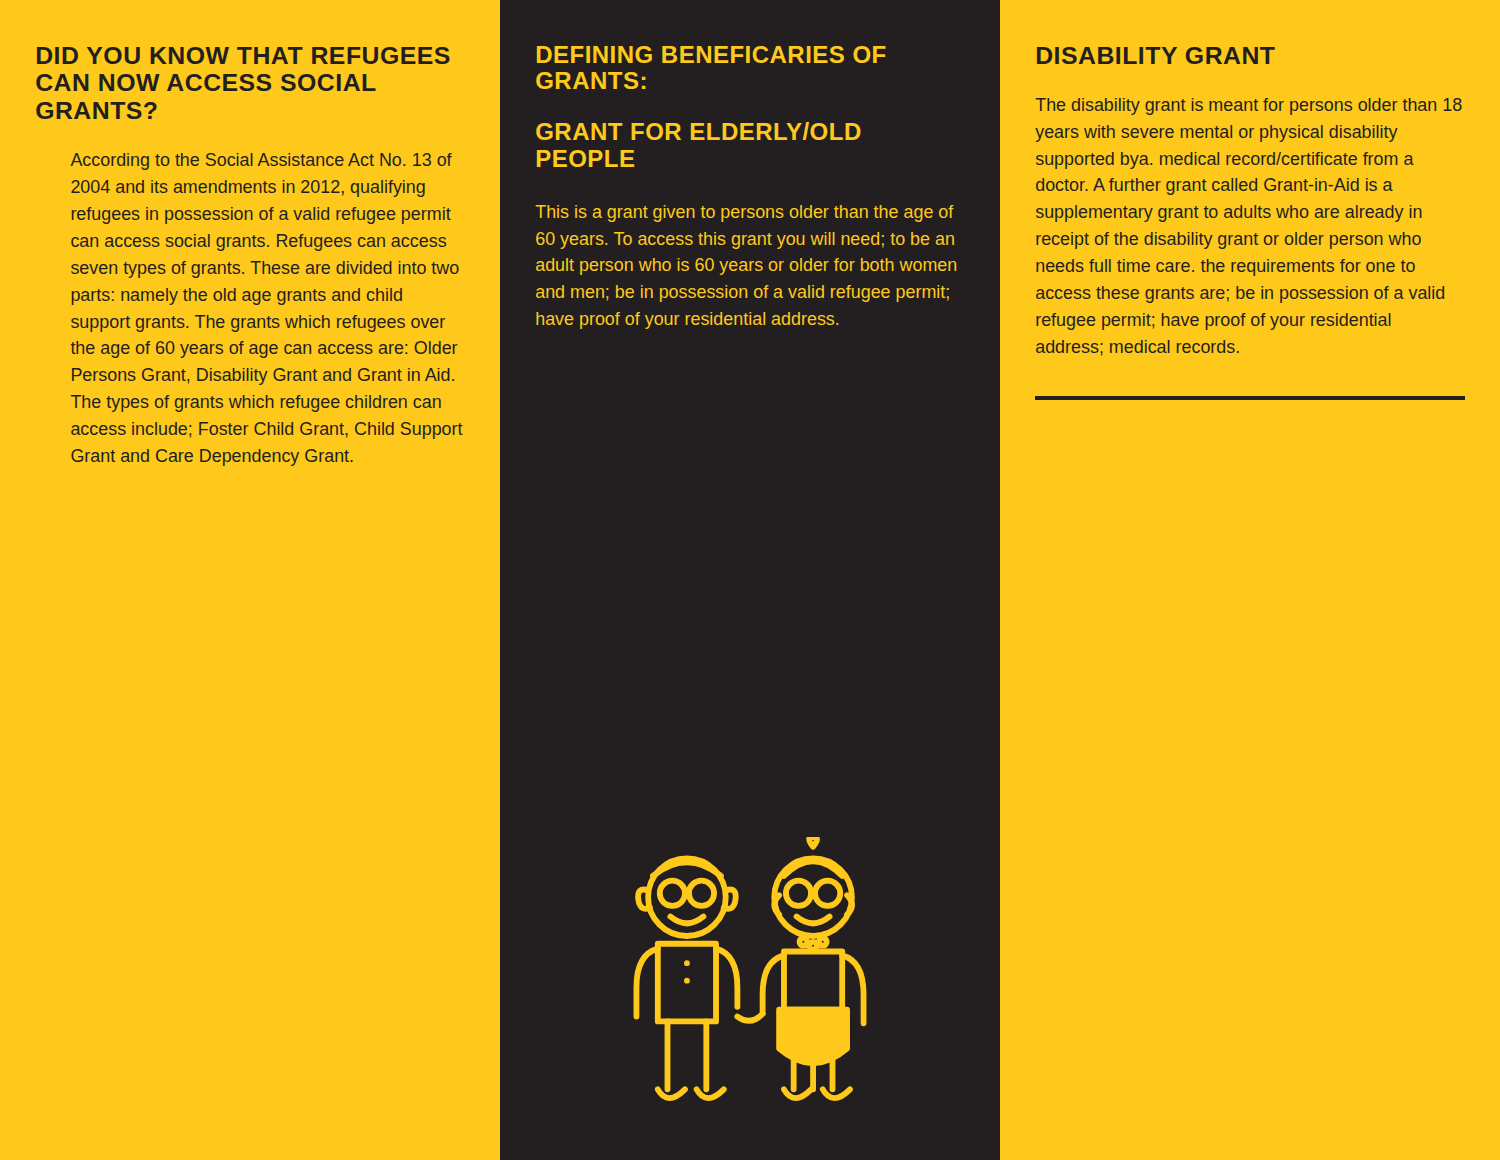Did you know that refugees can now access social grants?
According to the Social Assistance Act No. 13 of 2004 and its amendments in 2012, qualifying refugees in possession of a valid refugee permit can access social grants. Refugees can access seven types of grants. These are divided into two parts: namely the old age grants and child support grants. The grants which refugees over the age of 60 years of age can access are: Older Persons Grant, Disability Grant and Grant in Aid. The types of grants which refugee children can access include; Foster Child Grant, Child Support Grant and Care Dependency Grant.
Defining beneficaries of grants:
Grant for elderly/old people
This is a grant given to persons older than the age of 60 years. To access this grant you will need; to be an adult person who is 60 years or older for both women and men; be in possession of a valid refugee permit; have proof of your residential address.
Disability grant
The disability grant is meant for persons older than 18 years with severe mental or physical disability supported bya. medical record/certificate from a doctor. A further grant called Grant-in-Aid is a supplementary grant to adults who are already in receipt of the disability grant or older person who needs full time care. the requirements for one to access these grants are; be in possession of a valid refugee permit; have proof of your residential address; medical records.